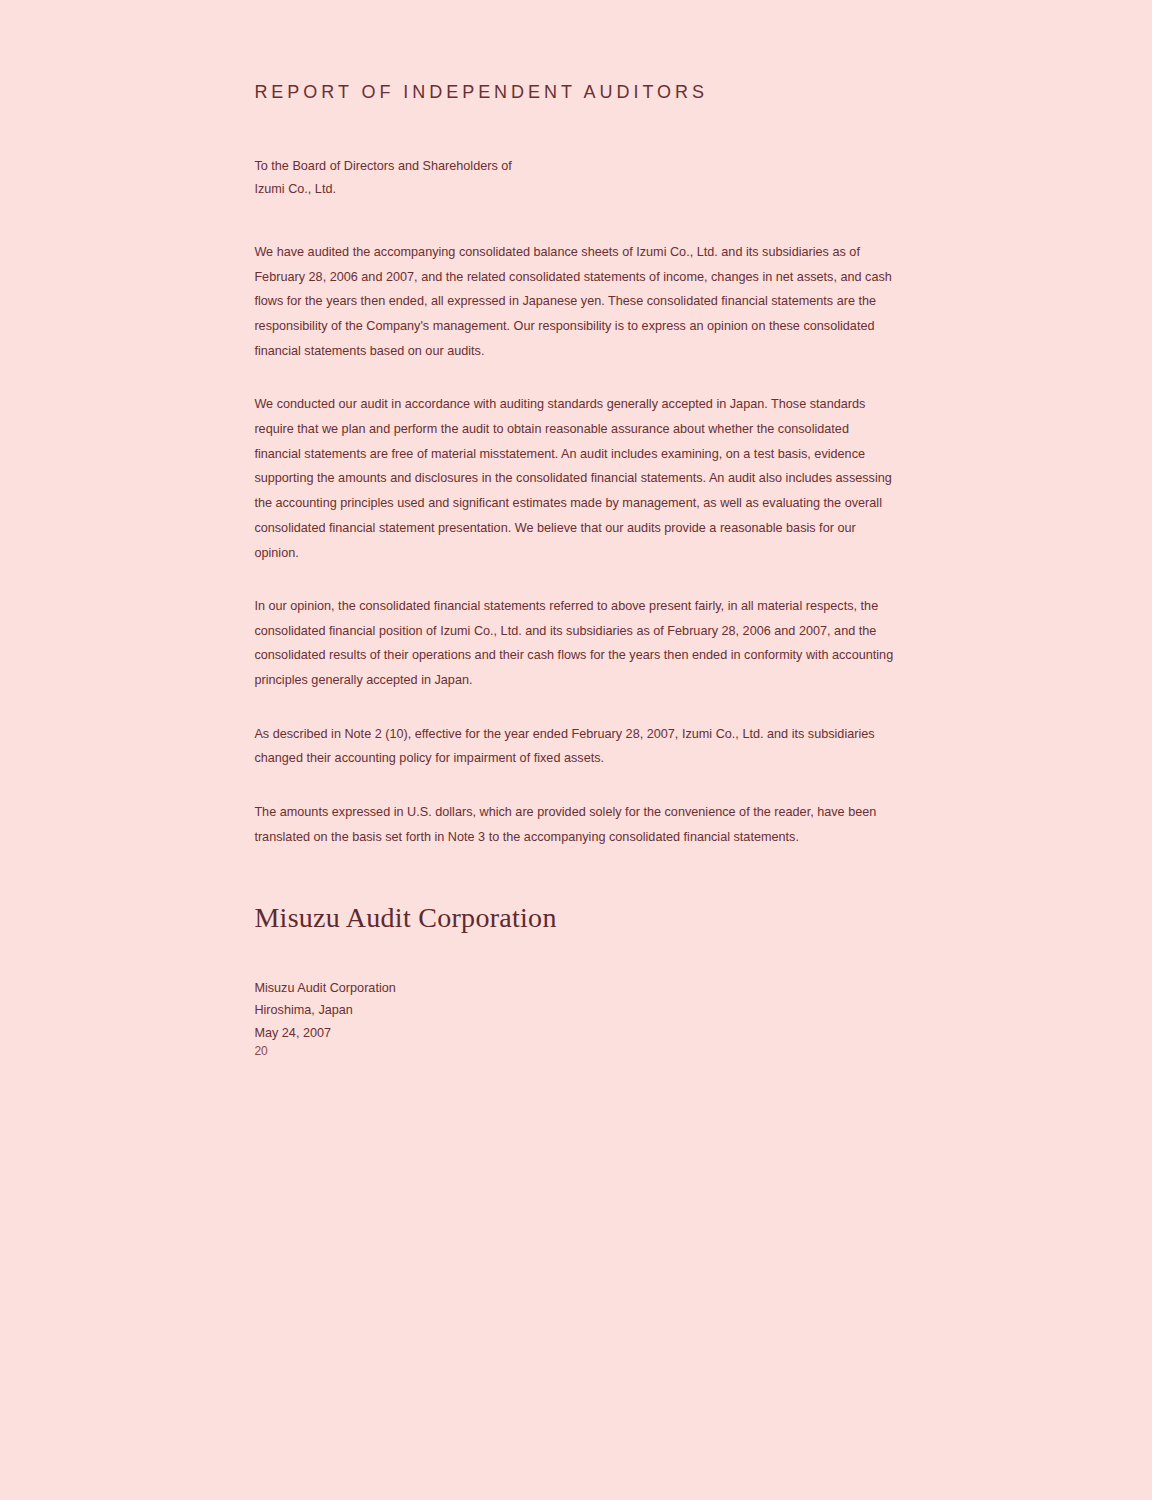REPORT OF INDEPENDENT AUDITORS
To the Board of Directors and Shareholders of
Izumi Co., Ltd.
We have audited the accompanying consolidated balance sheets of Izumi Co., Ltd. and its subsidiaries as of February 28, 2006 and 2007, and the related consolidated statements of income, changes in net assets, and cash flows for the years then ended, all expressed in Japanese yen. These consolidated financial statements are the responsibility of the Company's management. Our responsibility is to express an opinion on these consolidated financial statements based on our audits.
We conducted our audit in accordance with auditing standards generally accepted in Japan. Those standards require that we plan and perform the audit to obtain reasonable assurance about whether the consolidated financial statements are free of material misstatement. An audit includes examining, on a test basis, evidence supporting the amounts and disclosures in the consolidated financial statements. An audit also includes assessing the accounting principles used and significant estimates made by management, as well as evaluating the overall consolidated financial statement presentation. We believe that our audits provide a reasonable basis for our opinion.
In our opinion, the consolidated financial statements referred to above present fairly, in all material respects, the consolidated financial position of Izumi Co., Ltd. and its subsidiaries as of February 28, 2006 and 2007, and the consolidated results of their operations and their cash flows for the years then ended in conformity with accounting principles generally accepted in Japan.
As described in Note 2 (10), effective for the year ended February 28, 2007, Izumi Co., Ltd. and its subsidiaries changed their accounting policy for impairment of fixed assets.
The amounts expressed in U.S. dollars, which are provided solely for the convenience of the reader, have been translated on the basis set forth in Note 3 to the accompanying consolidated financial statements.
Misuzu Audit Corporation
Misuzu Audit Corporation
Hiroshima, Japan
May 24, 2007
20